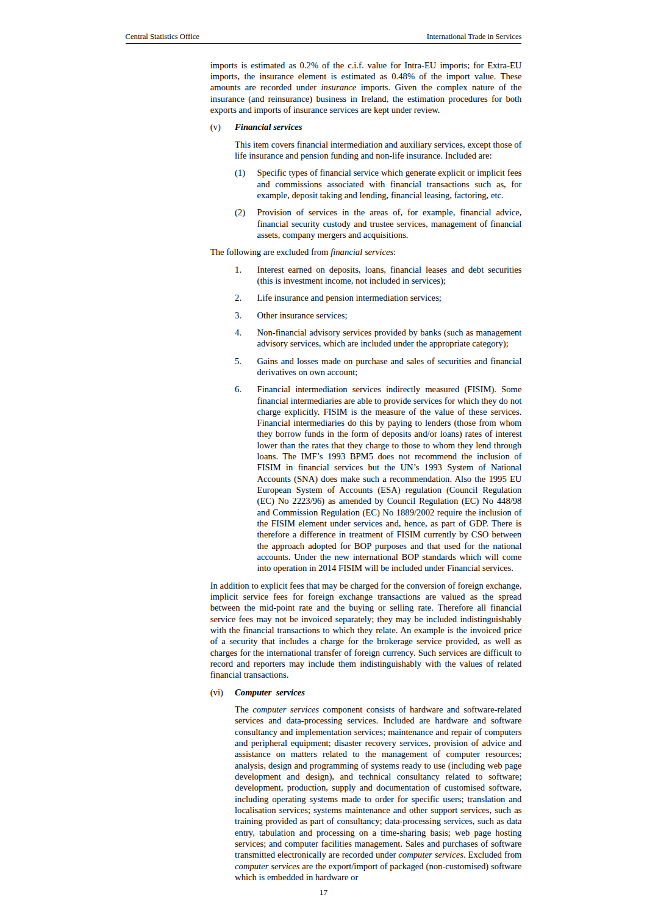Central Statistics Office International Trade in Services
imports is estimated as 0.2% of the c.i.f. value for Intra-EU imports; for Extra-EU imports, the insurance element is estimated as 0.48% of the import value. These amounts are recorded under insurance imports. Given the complex nature of the insurance (and reinsurance) business in Ireland, the estimation procedures for both exports and imports of insurance services are kept under review.
(v) Financial services
This item covers financial intermediation and auxiliary services, except those of life insurance and pension funding and non-life insurance. Included are:
(1) Specific types of financial service which generate explicit or implicit fees and commissions associated with financial transactions such as, for example, deposit taking and lending, financial leasing, factoring, etc.
(2) Provision of services in the areas of, for example, financial advice, financial security custody and trustee services, management of financial assets, company mergers and acquisitions.
The following are excluded from financial services:
1. Interest earned on deposits, loans, financial leases and debt securities (this is investment income, not included in services);
2. Life insurance and pension intermediation services;
3. Other insurance services;
4. Non-financial advisory services provided by banks (such as management advisory services, which are included under the appropriate category);
5. Gains and losses made on purchase and sales of securities and financial derivatives on own account;
6. Financial intermediation services indirectly measured (FISIM). Some financial intermediaries are able to provide services for which they do not charge explicitly. FISIM is the measure of the value of these services. Financial intermediaries do this by paying to lenders (those from whom they borrow funds in the form of deposits and/or loans) rates of interest lower than the rates that they charge to those to whom they lend through loans. The IMF’s 1993 BPM5 does not recommend the inclusion of FISIM in financial services but the UN’s 1993 System of National Accounts (SNA) does make such a recommendation. Also the 1995 EU European System of Accounts (ESA) regulation (Council Regulation (EC) No 2223/96) as amended by Council Regulation (EC) No 448/98 and Commission Regulation (EC) No 1889/2002 require the inclusion of the FISIM element under services and, hence, as part of GDP. There is therefore a difference in treatment of FISIM currently by CSO between the approach adopted for BOP purposes and that used for the national accounts. Under the new international BOP standards which will come into operation in 2014 FISIM will be included under Financial services.
In addition to explicit fees that may be charged for the conversion of foreign exchange, implicit service fees for foreign exchange transactions are valued as the spread between the mid-point rate and the buying or selling rate. Therefore all financial service fees may not be invoiced separately; they may be included indistinguishably with the financial transactions to which they relate. An example is the invoiced price of a security that includes a charge for the brokerage service provided, as well as charges for the international transfer of foreign currency. Such services are difficult to record and reporters may include them indistinguishably with the values of related financial transactions.
(vi) Computer services
The computer services component consists of hardware and software-related services and data-processing services. Included are hardware and software consultancy and implementation services; maintenance and repair of computers and peripheral equipment; disaster recovery services, provision of advice and assistance on matters related to the management of computer resources; analysis, design and programming of systems ready to use (including web page development and design), and technical consultancy related to software; development, production, supply and documentation of customised software, including operating systems made to order for specific users; translation and localisation services; systems maintenance and other support services, such as training provided as part of consultancy; data-processing services, such as data entry, tabulation and processing on a time-sharing basis; web page hosting services; and computer facilities management. Sales and purchases of software transmitted electronically are recorded under computer services. Excluded from computer services are the export/import of packaged (non-customised) software which is embedded in hardware or
17